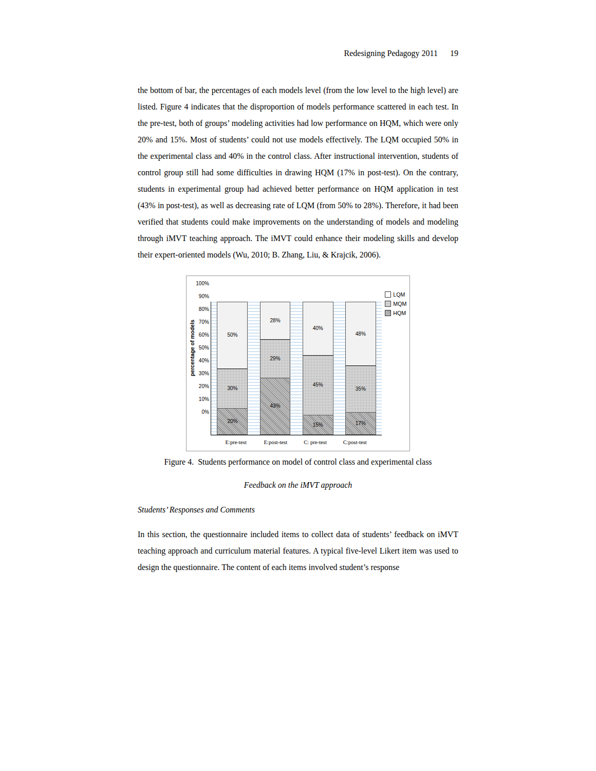Redesigning Pedagogy 201119
the bottom of bar, the percentages of each models level (from the low level to the high level) are listed. Figure 4 indicates that the disproportion of models performance scattered in each test. In the pre-test, both of groups’ modeling activities had low performance on HQM, which were only 20% and 15%. Most of students’ could not use models effectively. The LQM occupied 50% in the experimental class and 40% in the control class. After instructional intervention, students of control group still had some difficulties in drawing HQM (17% in post-test). On the contrary, students in experimental group had achieved better performance on HQM application in test (43% in post-test), as well as decreasing rate of LQM (from 50% to 28%). Therefore, it had been verified that students could make improvements on the understanding of models and modeling through iMVT teaching approach. The iMVT could enhance their modeling skills and develop their expert-oriented models (Wu, 2010; B. Zhang, Liu, & Krajcik, 2006).
percentage of models
100% 90% 80% 70% 60% 50% 40% 30% 20% 10% 0%
50%
30%
20%
28%
29%
43%
40%
45%
15%
48%
35%
17%
LQM
MQM
HQM
E:pre-test E:post-test C: pre-test C:post-test
Figure 4. Students performance on model of control class and experimental class
Feedback on the iMVT approach
Students’ Responses and Comments
In this section, the questionnaire included items to collect data of students’ feedback on iMVT teaching approach and curriculum material features. A typical five-level Likert item was used to design the questionnaire. The content of each items involved student’s response